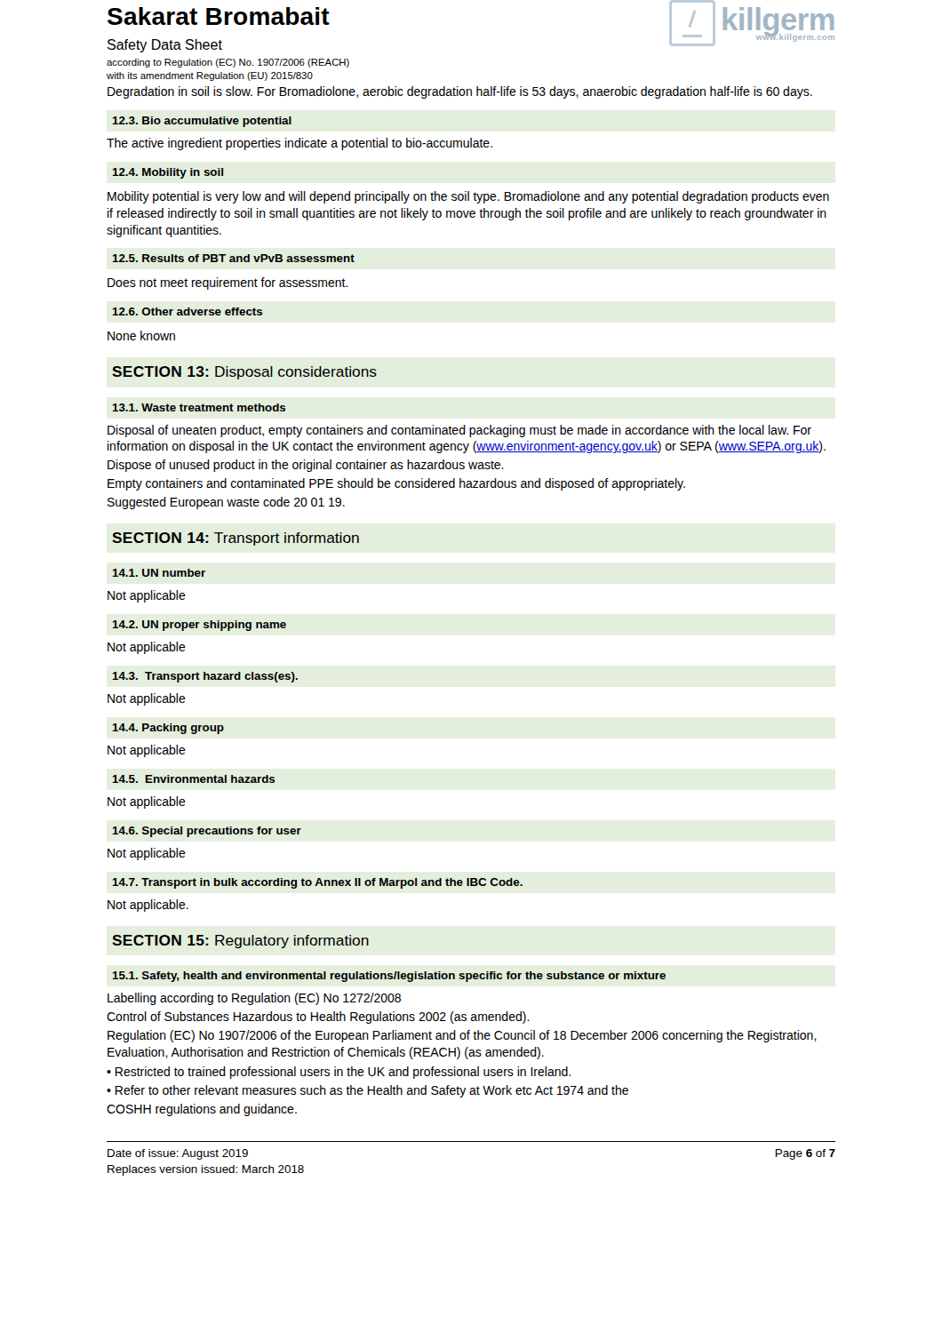killgermwww.killgerm.com
Sakarat Bromabait
Safety Data Sheet
according to Regulation (EC) No. 1907/2006 (REACH)
with its amendment Regulation (EU) 2015/830
Degradation in soil is slow. For Bromadiolone, aerobic degradation half-life is 53 days, anaerobic degradation half-life is 60 days.
12.3. Bio accumulative potential
The active ingredient properties indicate a potential to bio-accumulate.
12.4. Mobility in soil
Mobility potential is very low and will depend principally on the soil type. Bromadiolone and any potential degradation products even if released indirectly to soil in small quantities are not likely to move through the soil profile and are unlikely to reach groundwater in significant quantities.
12.5. Results of PBT and vPvB assessment
Does not meet requirement for assessment.
12.6. Other adverse effects
None known
SECTION 13: Disposal considerations
13.1. Waste treatment methods
Disposal of uneaten product, empty containers and contaminated packaging must be made in accordance with the local law. For information on disposal in the UK contact the environment agency (www.environment-agency.gov.uk) or SEPA (www.SEPA.org.uk).
Dispose of unused product in the original container as hazardous waste.
Empty containers and contaminated PPE should be considered hazardous and disposed of appropriately.
Suggested European waste code 20 01 19.
SECTION 14: Transport information
14.1. UN number
Not applicable
14.2. UN proper shipping name
Not applicable
14.3. Transport hazard class(es).
Not applicable
14.4. Packing group
Not applicable
14.5. Environmental hazards
Not applicable
14.6. Special precautions for user
Not applicable
14.7. Transport in bulk according to Annex II of Marpol and the IBC Code.
Not applicable.
SECTION 15: Regulatory information
15.1. Safety, health and environmental regulations/legislation specific for the substance or mixture
Labelling according to Regulation (EC) No 1272/2008
Control of Substances Hazardous to Health Regulations 2002 (as amended).
Regulation (EC) No 1907/2006 of the European Parliament and of the Council of 18 December 2006 concerning the Registration, Evaluation, Authorisation and Restriction of Chemicals (REACH) (as amended).
Restricted to trained professional users in the UK and professional users in Ireland.
Refer to other relevant measures such as the Health and Safety at Work etc Act 1974 and the
COSHH regulations and guidance.
Date of issue: August 2019 Replaces version issued: March 2018
Page 6 of 7